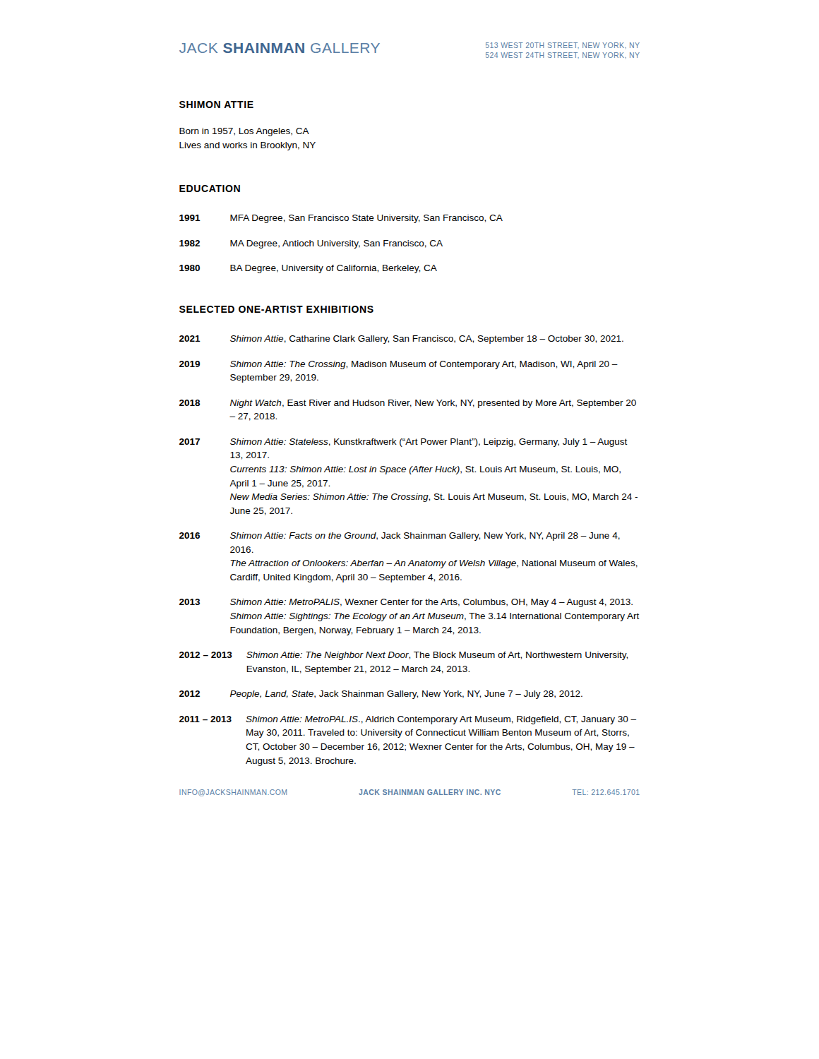JACK SHAINMAN GALLERY
513 WEST 20TH STREET, NEW YORK, NY
524 WEST 24TH STREET, NEW YORK, NY
SHIMON ATTIE
Born in 1957, Los Angeles, CA
Lives and works in Brooklyn, NY
EDUCATION
1991
MFA Degree, San Francisco State University, San Francisco, CA
1982
MA Degree, Antioch University, San Francisco, CA
1980
BA Degree, University of California, Berkeley, CA
SELECTED ONE-ARTIST EXHIBITIONS
2021
Shimon Attie, Catharine Clark Gallery, San Francisco, CA, September 18 – October 30, 2021.
2019
Shimon Attie: The Crossing, Madison Museum of Contemporary Art, Madison, WI, April 20 – September 29, 2019.
2018
Night Watch, East River and Hudson River, New York, NY, presented by More Art, September 20 – 27, 2018.
2017
Shimon Attie: Stateless, Kunstkraftwerk (“Art Power Plant”), Leipzig, Germany, July 1 – August 13, 2017. Currents 113: Shimon Attie: Lost in Space (After Huck), St. Louis Art Museum, St. Louis, MO, April 1 – June 25, 2017. New Media Series: Shimon Attie: The Crossing, St. Louis Art Museum, St. Louis, MO, March 24 - June 25, 2017.
2016
Shimon Attie: Facts on the Ground, Jack Shainman Gallery, New York, NY, April 28 – June 4, 2016. The Attraction of Onlookers: Aberfan – An Anatomy of Welsh Village, National Museum of Wales, Cardiff, United Kingdom, April 30 – September 4, 2016.
2013
Shimon Attie: MetroPALIS, Wexner Center for the Arts, Columbus, OH, May 4 – August 4, 2013. Shimon Attie: Sightings: The Ecology of an Art Museum, The 3.14 International Contemporary Art Foundation, Bergen, Norway, February 1 – March 24, 2013.
2012 – 2013
Shimon Attie: The Neighbor Next Door, The Block Museum of Art, Northwestern University, Evanston, IL, September 21, 2012 – March 24, 2013.
2012
People, Land, State, Jack Shainman Gallery, New York, NY, June 7 – July 28, 2012.
2011 – 2013
Shimon Attie: MetroPAL.IS., Aldrich Contemporary Art Museum, Ridgefield, CT, January 30 – May 30, 2011. Traveled to: University of Connecticut William Benton Museum of Art, Storrs, CT, October 30 – December 16, 2012; Wexner Center for the Arts, Columbus, OH, May 19 – August 5, 2013. Brochure.
INFO@JACKSHAINMAN.COM
JACK SHAINMAN GALLERY INC. NYC
TEL: 212.645.1701